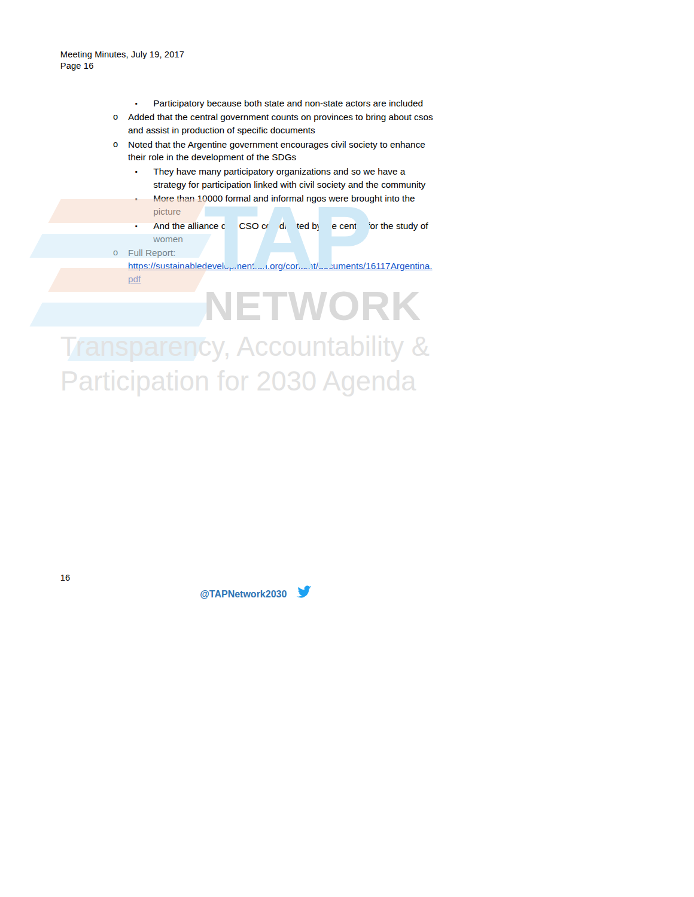Meeting Minutes, July 19, 2017
Page 16
▪Participatory because both state and non-state actors are included
o Added that the central government counts on provinces to bring about csos and assist in production of specific documents
o Noted that the Argentine government encourages civil society to enhance their role in the development of the SDGs
▪They have many participatory organizations and so we have a strategy for participation linked with civil society and the community
▪More than 10000 formal and informal ngos were brought into the picture
▪And the alliance of a CSO coordinated by the center for the study of women
o Full Report:
https://sustainabledevelopment.un.org/content/documents/16117Argentina.pdf
TAP
NETWORK
Transparency, Accountability &
Participation for 2030 Agenda
16
@TAPNetwork2030